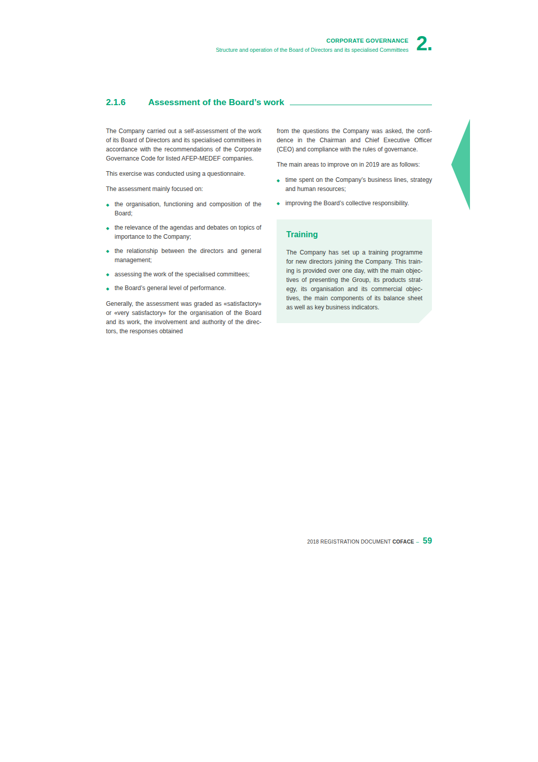Corporate governance
Structure and operation of the Board of Directors and its specialised Committees
2.
2.1.6
Assessment of the Board’s work
The Company carried out a self-assessment of the work of its Board of Directors and its specialised committees in accordance with the recommendations of the Corporate Governance Code for listed AFEP-MEDEF companies.
This exercise was conducted using a questionnaire.
The assessment mainly focused on:
the organisation, functioning and composition of the Board;
the relevance of the agendas and debates on topics of importance to the Company;
the relationship between the directors and general management;
assessing the work of the specialised committees;
the Board’s general level of performance.
Generally, the assessment was graded as «satisfactory» or «very satisfactory» for the organisation of the Board and its work, the involvement and authority of the directors, the responses obtained
from the questions the Company was asked, the confidence in the Chairman and Chief Executive Officer (CEO) and compliance with the rules of governance.
The main areas to improve on in 2019 are as follows:
time spent on the Company’s business lines, strategy and human resources;
improving the Board’s collective responsibility.
Training
The Company has set up a training programme for new directors joining the Company. This training is provided over one day, with the main objectives of presenting the Group, its products strategy, its organisation and its commercial objectives, the main components of its balance sheet as well as key business indicators.
2018 REGISTRATION DOCUMENT COFACE–59